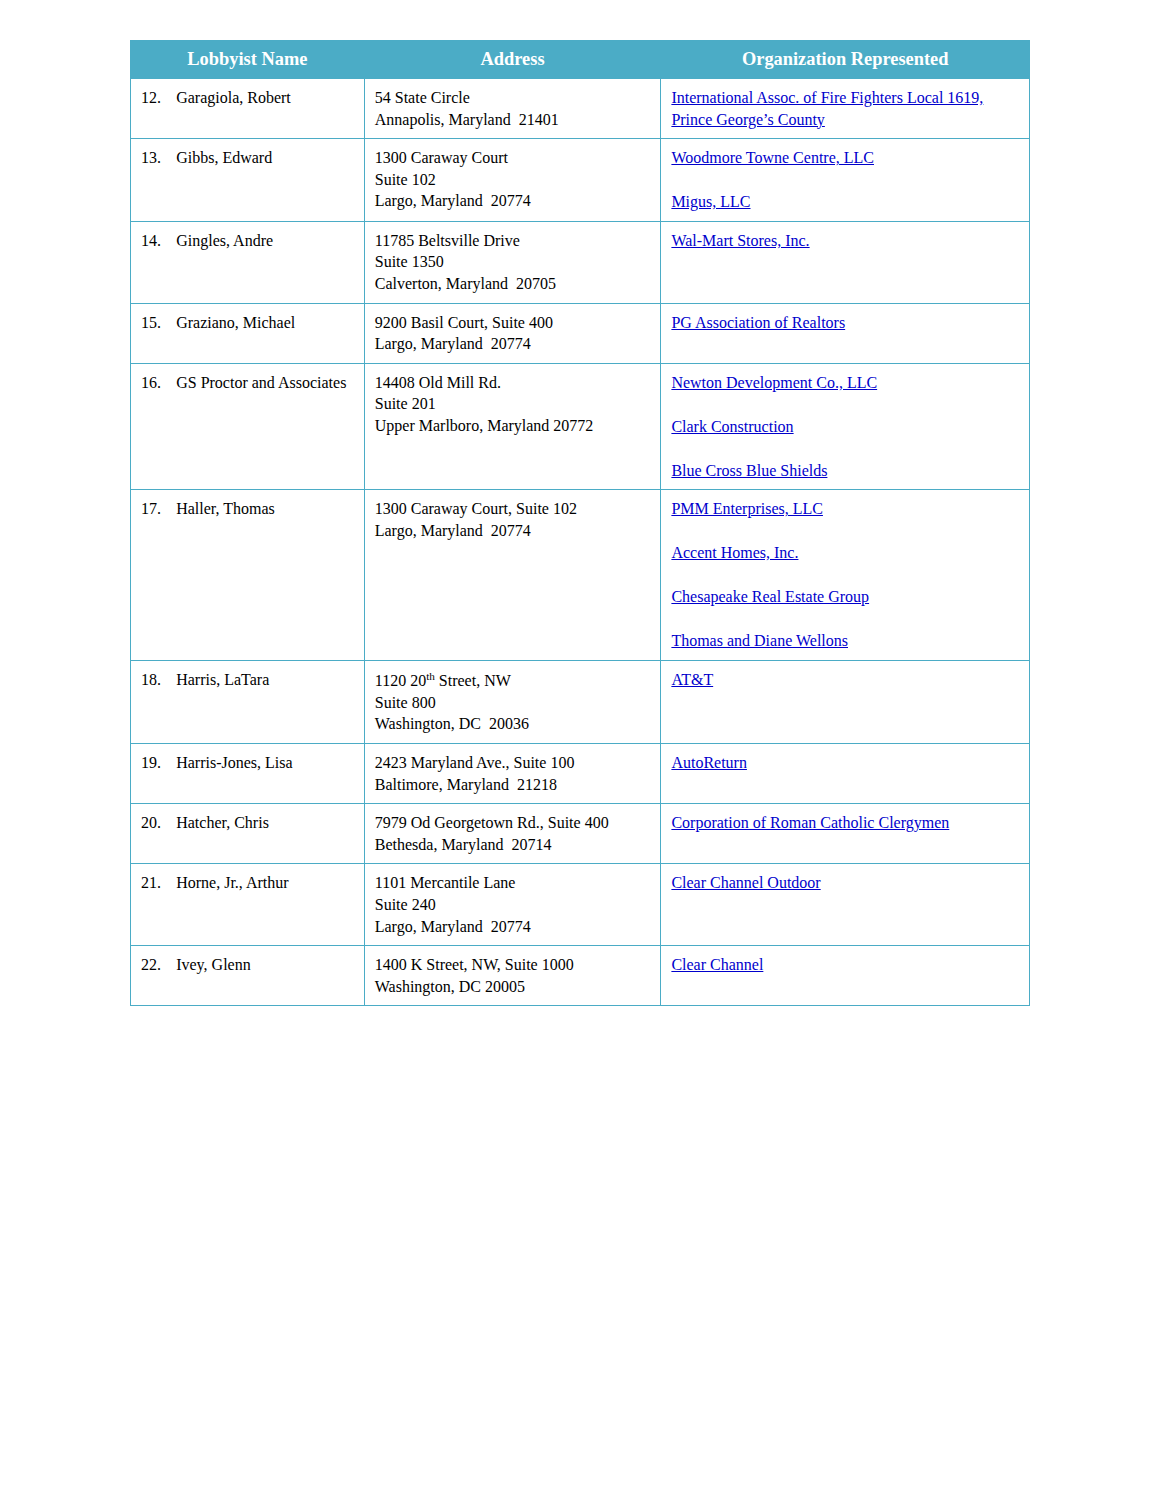| Lobbyist Name | Address | Organization Represented |
| --- | --- | --- |
| 12. Garagiola, Robert | 54 State Circle Annapolis, Maryland 21401 | International Assoc. of Fire Fighters Local 1619, Prince George’s County |
| 13. Gibbs, Edward | 1300 Caraway Court Suite 102 Largo, Maryland 20774 | Woodmore Towne Centre, LLC Migus, LLC |
| 14. Gingles, Andre | 11785 Beltsville Drive Suite 1350 Calverton, Maryland 20705 | Wal-Mart Stores, Inc. |
| 15. Graziano, Michael | 9200 Basil Court, Suite 400 Largo, Maryland 20774 | PG Association of Realtors |
| 16. GS Proctor and Associates | 14408 Old Mill Rd. Suite 201 Upper Marlboro, Maryland 20772 | Newton Development Co., LLC Clark Construction Blue Cross Blue Shields |
| 17. Haller, Thomas | 1300 Caraway Court, Suite 102 Largo, Maryland 20774 | PMM Enterprises, LLC Accent Homes, Inc. Chesapeake Real Estate Group Thomas and Diane Wellons |
| 18. Harris, LaTara | 1120 20 th Street, NW Suite 800 Washington, DC 20036 | AT&T |
| 19. Harris-Jones, Lisa | 2423 Maryland Ave., Suite 100 Baltimore, Maryland 21218 | AutoReturn |
| 20. Hatcher, Chris | 7979 Od Georgetown Rd., Suite 400 Bethesda, Maryland 20714 | Corporation of Roman Catholic Clergymen |
| 21. Horne, Jr., Arthur | 1101 Mercantile Lane Suite 240 Largo, Maryland 20774 | Clear Channel Outdoor |
| 22. Ivey, Glenn | 1400 K Street, NW, Suite 1000 Washington, DC 20005 | Clear Channel |